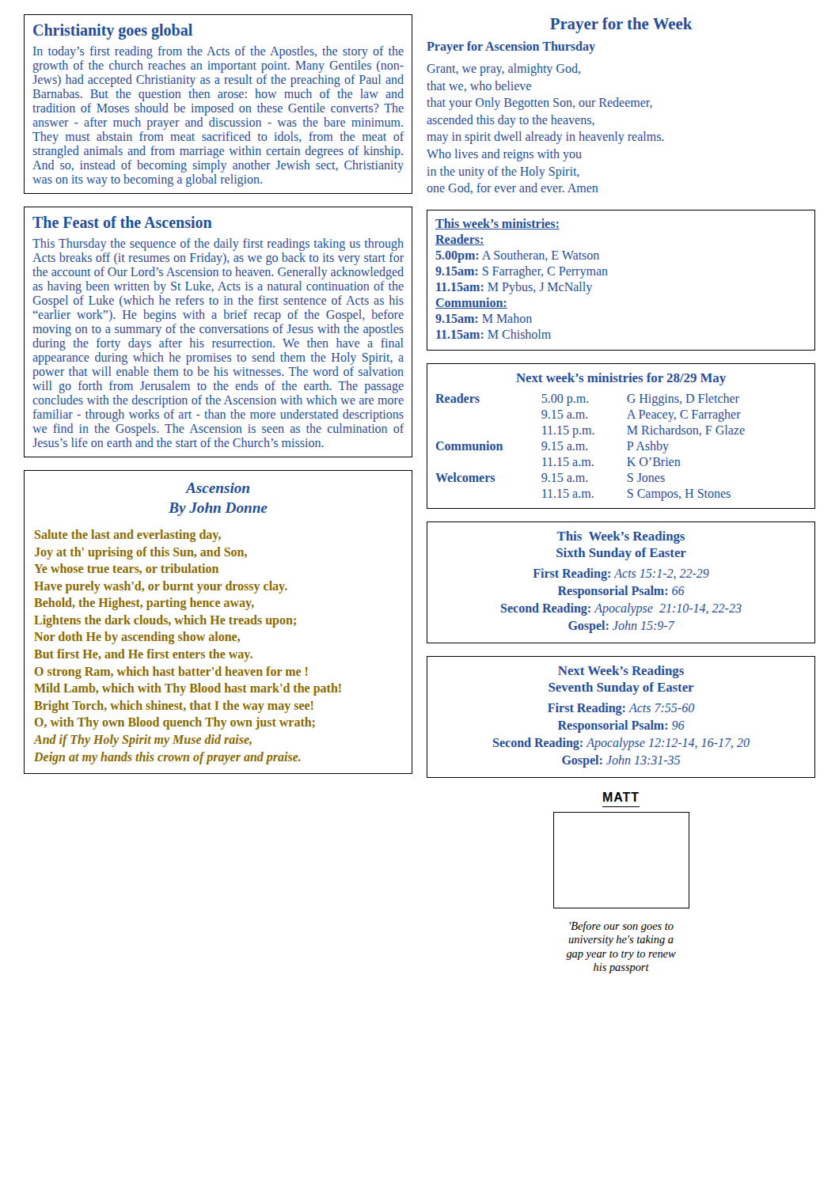Christianity goes global
In today’s first reading from the Acts of the Apostles, the story of the growth of the church reaches an important point. Many Gentiles (non-Jews) had accepted Christianity as a result of the preaching of Paul and Barnabas. But the question then arose: how much of the law and tradition of Moses should be imposed on these Gentile converts? The answer - after much prayer and discussion - was the bare minimum. They must abstain from meat sacrificed to idols, from the meat of strangled animals and from marriage within certain degrees of kinship. And so, instead of becoming simply another Jewish sect, Christianity was on its way to becoming a global religion.
The Feast of the Ascension
This Thursday the sequence of the daily first readings taking us through Acts breaks off (it resumes on Friday), as we go back to its very start for the account of Our Lord’s Ascension to heaven. Generally acknowledged as having been written by St Luke, Acts is a natural continuation of the Gospel of Luke (which he refers to in the first sentence of Acts as his “earlier work”). He begins with a brief recap of the Gospel, before moving on to a summary of the conversations of Jesus with the apostles during the forty days after his resurrection. We then have a final appearance during which he promises to send them the Holy Spirit, a power that will enable them to be his witnesses. The word of salvation will go forth from Jerusalem to the ends of the earth. The passage concludes with the description of the Ascension with which we are more familiar - through works of art - than the more understated descriptions we find in the Gospels. The Ascension is seen as the culmination of Jesus’s life on earth and the start of the Church’s mission.
Ascension
By John Donne
Salute the last and everlasting day,
Joy at th' uprising of this Sun, and Son,
Ye whose true tears, or tribulation
Have purely wash'd, or burnt your drossy clay.
Behold, the Highest, parting hence away,
Lightens the dark clouds, which He treads upon;
Nor doth He by ascending show alone,
But first He, and He first enters the way.
O strong Ram, which hast batter'd heaven for me !
Mild Lamb, which with Thy Blood hast mark'd the path!
Bright Torch, which shinest, that I the way may see!
O, with Thy own Blood quench Thy own just wrath;
And if Thy Holy Spirit my Muse did raise,
Deign at my hands this crown of prayer and praise.
Prayer for the Week
Prayer for Ascension Thursday
Grant, we pray, almighty God,
that we, who believe
that your Only Begotten Son, our Redeemer,
ascended this day to the heavens,
may in spirit dwell already in heavenly realms.
Who lives and reigns with you
in the unity of the Holy Spirit,
one God, for ever and ever. Amen
This week’s ministries:
Readers:
5.00pm: A Southeran, E Watson
9.15am: S Farragher, C Perryman
11.15am: M Pybus, J McNally
Communion:
9.15am: M Mahon
11.15am: M Chisholm
Next week’s ministries for 28/29 May
| Readers | 5.00 p.m. | G Higgins, D Fletcher |
| | 9.15 a.m. | A Peacey, C Farragher |
| | 11.15 p.m. | M Richardson, F Glaze |
| Communion | 9.15 a.m. | P Ashby |
| | 11.15 a.m. | K O’Brien |
| Welcomers | 9.15 a.m. | S Jones |
| | 11.15 a.m. | S Campos, H Stones |
This Week’s Readings
Sixth Sunday of Easter
First Reading: Acts 15:1-2, 22-29
Responsorial Psalm: 66
Second Reading: Apocalypse 21:10-14, 22-23
Gospel: John 15:9-7
Next Week’s Readings
Seventh Sunday of Easter
First Reading: Acts 7:55-60
Responsorial Psalm: 96
Second Reading: Apocalypse 12:12-14, 16-17, 20
Gospel: John 13:31-35
MATT
'Before our son goes to
university he's taking a
gap year to try to renew
his passport